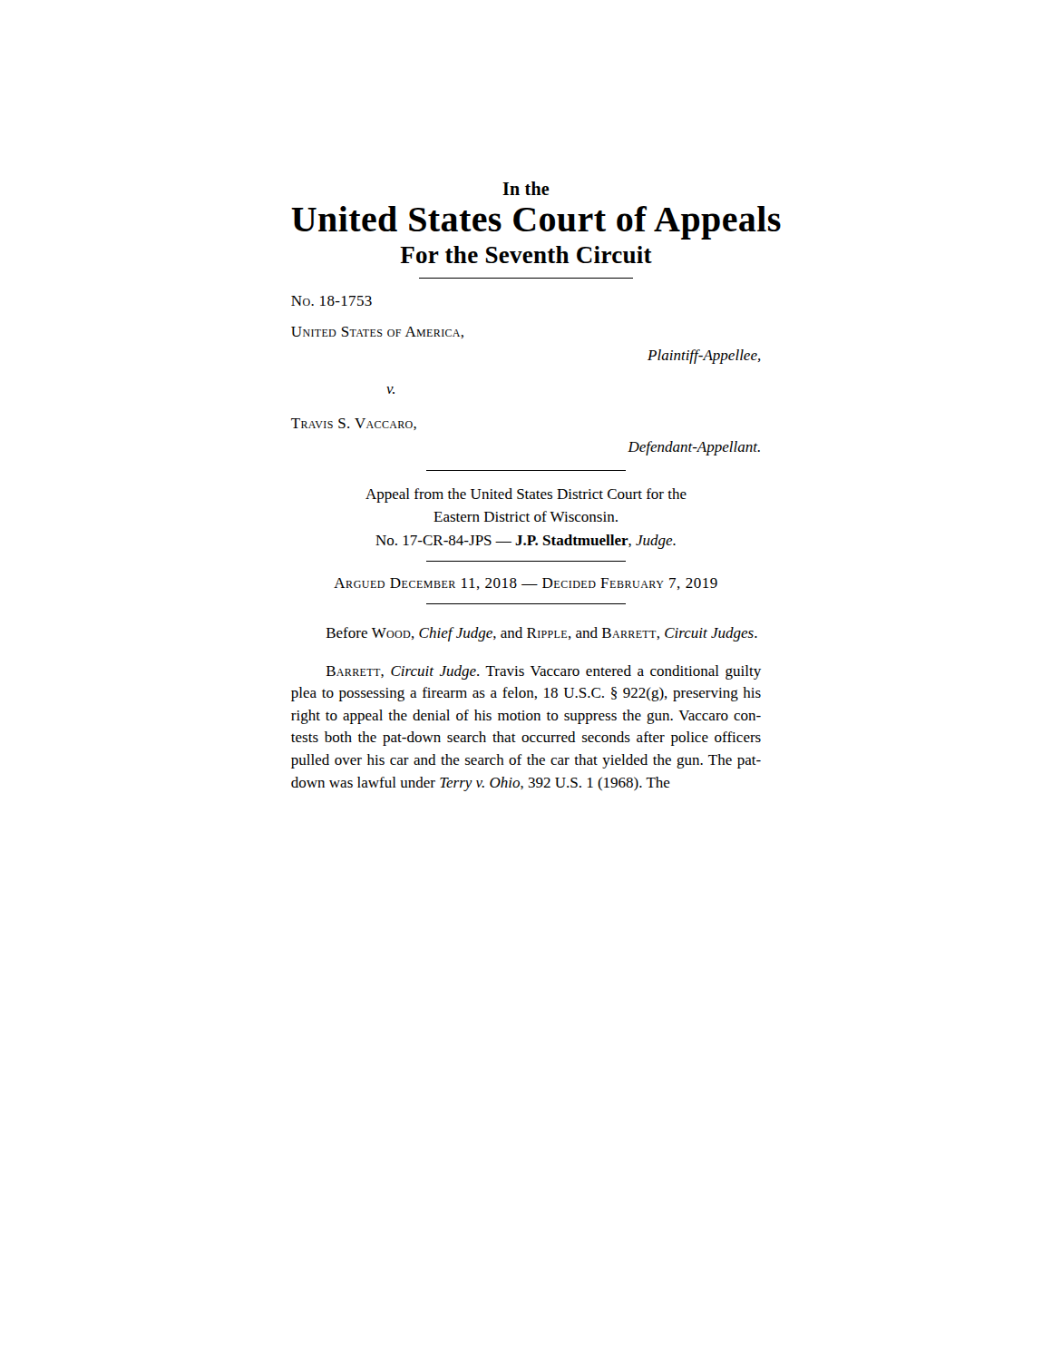In the
United States Court of Appeals
For the Seventh Circuit
No. 18-1753
United States of America,
Plaintiff-Appellee,
v.
Travis S. Vaccaro,
Defendant-Appellant.
Appeal from the United States District Court for the
Eastern District of Wisconsin.
No. 17-CR-84-JPS — J.P. Stadtmueller, Judge.
Argued December 11, 2018 — Decided February 7, 2019
Before Wood, Chief Judge, and Ripple, and Barrett, Circuit Judges.
Barrett, Circuit Judge. Travis Vaccaro entered a conditional guilty plea to possessing a firearm as a felon, 18 U.S.C. § 922(g), preserving his right to appeal the denial of his motion to suppress the gun. Vaccaro contests both the pat-down search that occurred seconds after police officers pulled over his car and the search of the car that yielded the gun. The pat-down was lawful under Terry v. Ohio, 392 U.S. 1 (1968). The